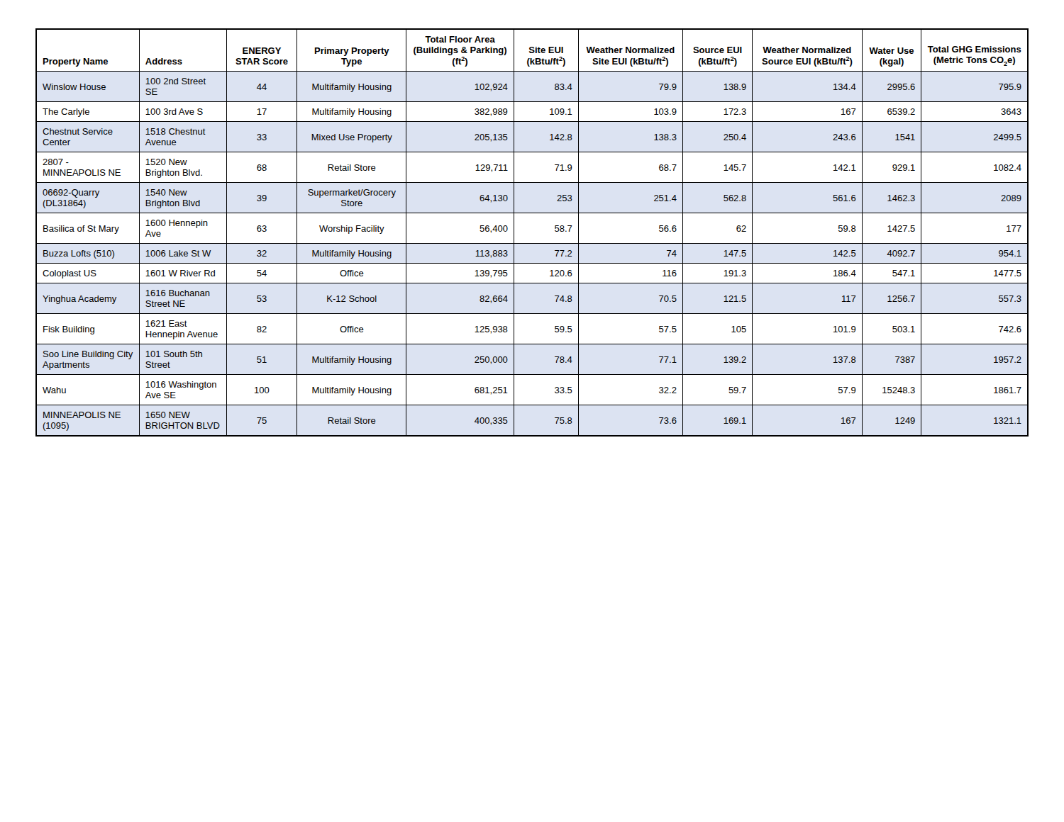| Property Name | Address | ENERGY STAR Score | Primary Property Type | Total Floor Area (Buildings & Parking) (ft 2 ) | Site EUI (kBtu/ft 2 ) | Weather Normalized Site EUI (kBtu/ft 2 ) | Source EUI (kBtu/ft 2 ) | Weather Normalized Source EUI (kBtu/ft 2 ) | Water Use (kgal) | Total GHG Emissions (Metric Tons CO 2 e) |
| --- | --- | --- | --- | --- | --- | --- | --- | --- | --- | --- |
| Winslow House | 100 2nd Street SE | 44 | Multifamily Housing | 102,924 | 83.4 | 79.9 | 138.9 | 134.4 | 2995.6 | 795.9 |
| The Carlyle | 100 3rd Ave S | 17 | Multifamily Housing | 382,989 | 109.1 | 103.9 | 172.3 | 167 | 6539.2 | 3643 |
| Chestnut Service Center | 1518 Chestnut Avenue | 33 | Mixed Use Property | 205,135 | 142.8 | 138.3 | 250.4 | 243.6 | 1541 | 2499.5 |
| 2807 - MINNEAPOLIS NE | 1520 New Brighton Blvd. | 68 | Retail Store | 129,711 | 71.9 | 68.7 | 145.7 | 142.1 | 929.1 | 1082.4 |
| 06692-Quarry (DL31864) | 1540 New Brighton Blvd | 39 | Supermarket/Grocery Store | 64,130 | 253 | 251.4 | 562.8 | 561.6 | 1462.3 | 2089 |
| Basilica of St Mary | 1600 Hennepin Ave | 63 | Worship Facility | 56,400 | 58.7 | 56.6 | 62 | 59.8 | 1427.5 | 177 |
| Buzza Lofts (510) | 1006 Lake St W | 32 | Multifamily Housing | 113,883 | 77.2 | 74 | 147.5 | 142.5 | 4092.7 | 954.1 |
| Coloplast US | 1601 W River Rd | 54 | Office | 139,795 | 120.6 | 116 | 191.3 | 186.4 | 547.1 | 1477.5 |
| Yinghua Academy | 1616 Buchanan Street NE | 53 | K-12 School | 82,664 | 74.8 | 70.5 | 121.5 | 117 | 1256.7 | 557.3 |
| Fisk Building | 1621 East Hennepin Avenue | 82 | Office | 125,938 | 59.5 | 57.5 | 105 | 101.9 | 503.1 | 742.6 |
| Soo Line Building City Apartments | 101 South 5th Street | 51 | Multifamily Housing | 250,000 | 78.4 | 77.1 | 139.2 | 137.8 | 7387 | 1957.2 |
| Wahu | 1016 Washington Ave SE | 100 | Multifamily Housing | 681,251 | 33.5 | 32.2 | 59.7 | 57.9 | 15248.3 | 1861.7 |
| MINNEAPOLIS NE (1095) | 1650 NEW BRIGHTON BLVD | 75 | Retail Store | 400,335 | 75.8 | 73.6 | 169.1 | 167 | 1249 | 1321.1 |